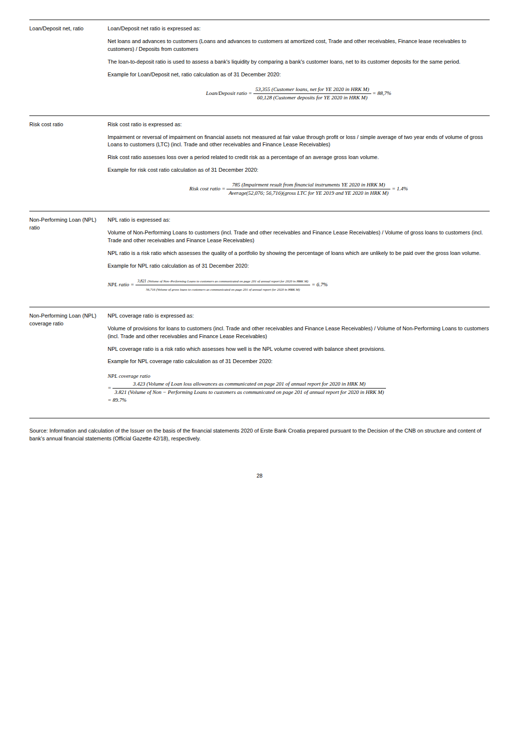| Loan/Deposit net, ratio | Loan/Deposit net ratio is expressed as: Net loans and advances to customers (Loans and advances to customers at amortized cost, Trade and other receivables, Finance lease receivables to customers) / Deposits from customers The loan-to-deposit ratio is used to assess a bank's liquidity by comparing a bank's customer loans, net to its customer deposits for the same period. Example for Loan/Deposit net, ratio calculation as of 31 December 2020: Loan/Deposit ratio = 53,355 ( Customer loans, net for YE 2020 in HRK M ) 60,128 ( Customer deposits for YE 2020 in HRK M ) = 88,7% |
| Risk cost ratio | Risk cost ratio is expressed as: Impairment or reversal of impairment on financial assets not measured at fair value through profit or loss / simple average of two year ends of volume of gross Loans to customers (LTC) (incl. Trade and other receivables and Finance Lease Receivables) Risk cost ratio assesses loss over a period related to credit risk as a percentage of an average gross loan volume. Example for risk cost ratio calculation as of 31 December 2020: Risk cost ratio = 785 ( Impairment result from financial instruments YE 2020 in HRK M ) Average (52,076; 56,716)( gross LTC for YE 2019 and YE 2020 in HRK M ) = 1.4% |
| Non-Performing Loan (NPL) ratio | NPL ratio is expressed as: Volume of Non-Performing Loans to customers (incl. Trade and other receivables and Finance Lease Receivables) / Volume of gross loans to customers (incl. Trade and other receivables and Finance Lease Receivables) NPL ratio is a risk ratio which assesses the quality of a portfolio by showing the percentage of loans which are unlikely to be paid over the gross loan volume. Example for NPL ratio calculation as of 31 December 2020: NPL ratio = 3,821 (Volume of Non–Performing Loans to customers as communicated on page 201 of annual report for 2020 in HRK M) 56,716 (Volume of gross loans to customers as communicated on page 201 of annual report for 2020 in HRK M ) = 6.7% |
| Non-Performing Loan (NPL) coverage ratio | NPL coverage ratio is expressed as: Volume of provisions for loans to customers (incl. Trade and other receivables and Finance Lease Receivables) / Volume of Non-Performing Loans to customers (incl. Trade and other receivables and Finance Lease Receivables) NPL coverage ratio is a risk ratio which assesses how well is the NPL volume covered with balance sheet provisions. Example for NPL coverage ratio calculation as of 31 December 2020: NPL coverage ratio = 3.423 (Volume of Loan loss allowances as communicated on page 201 of annual report for 2020 in HRK M) 3.821 (Volume of Non − Performing Loans to customers as communicated on page 201 of annual report for 2020 in HRK M) = 89.7% |
Source: Information and calculation of the Issuer on the basis of the financial statements 2020 of Erste Bank Croatia prepared pursuant to the Decision of the CNB on structure and content of bank's annual financial statements (Official Gazette 42/18), respectively.
28